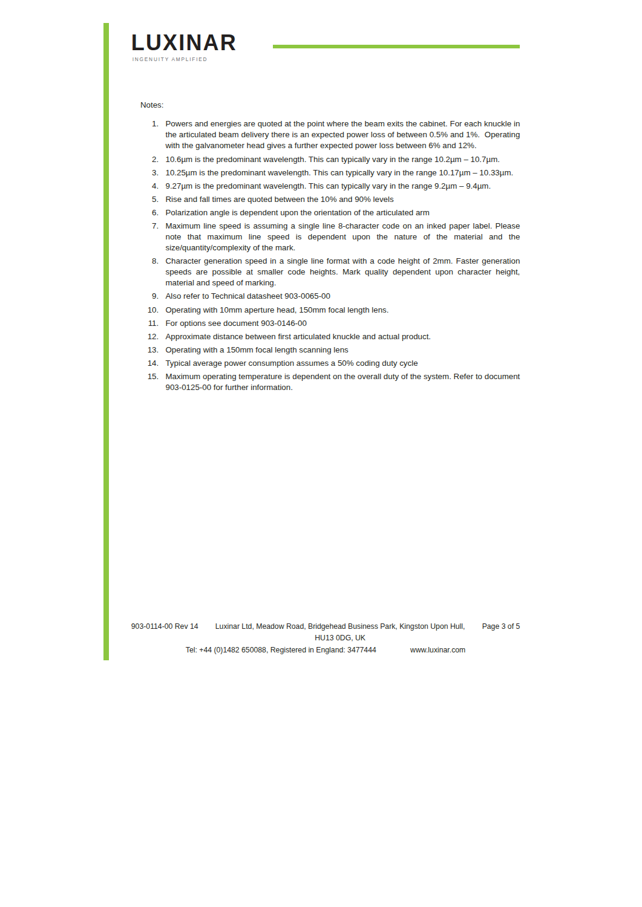LUXINAR
INGENUITY AMPLIFIED
Notes:
Powers and energies are quoted at the point where the beam exits the cabinet. For each knuckle in the articulated beam delivery there is an expected power loss of between 0.5% and 1%. Operating with the galvanometer head gives a further expected power loss between 6% and 12%.
10.6µm is the predominant wavelength. This can typically vary in the range 10.2µm – 10.7µm.
10.25µm is the predominant wavelength. This can typically vary in the range 10.17µm – 10.33µm.
9.27µm is the predominant wavelength. This can typically vary in the range 9.2µm – 9.4µm.
Rise and fall times are quoted between the 10% and 90% levels
Polarization angle is dependent upon the orientation of the articulated arm
Maximum line speed is assuming a single line 8-character code on an inked paper label. Please note that maximum line speed is dependent upon the nature of the material and the size/quantity/complexity of the mark.
Character generation speed in a single line format with a code height of 2mm. Faster generation speeds are possible at smaller code heights. Mark quality dependent upon character height, material and speed of marking.
Also refer to Technical datasheet 903-0065-00
Operating with 10mm aperture head, 150mm focal length lens.
For options see document 903-0146-00
Approximate distance between first articulated knuckle and actual product.
Operating with a 150mm focal length scanning lens
Typical average power consumption assumes a 50% coding duty cycle
Maximum operating temperature is dependent on the overall duty of the system. Refer to document 903-0125-00 for further information.
903-0114-00 Rev 14 Luxinar Ltd, Meadow Road, Bridgehead Business Park, Kingston Upon Hull, HU13 0DG, UK Page 3 of 5
Tel: +44 (0)1482 650088, Registered in England: 3477444 www.luxinar.com